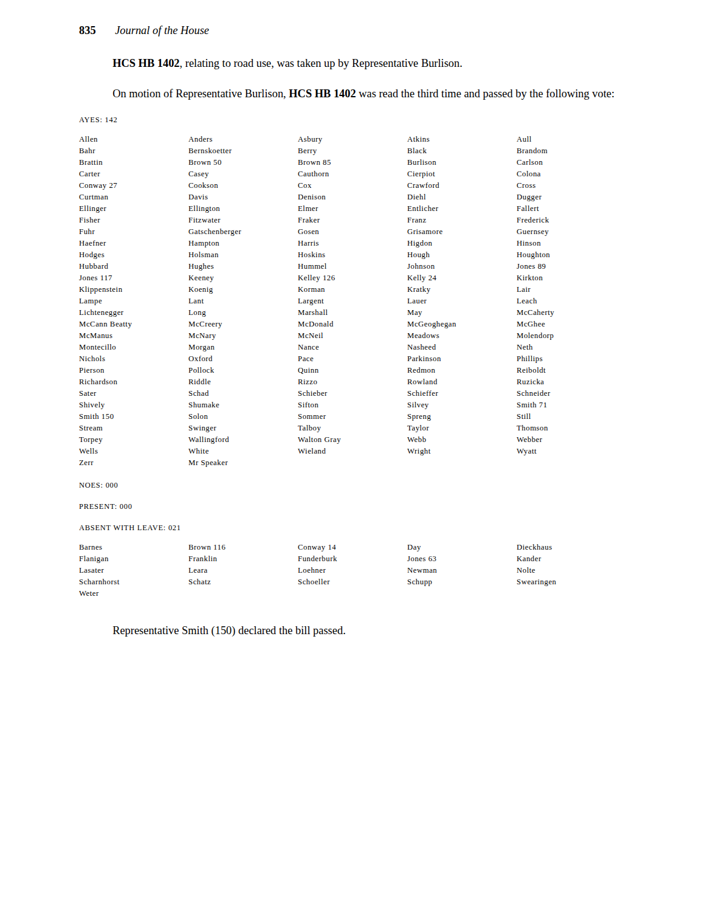835 Journal of the House
HCS HB 1402, relating to road use, was taken up by Representative Burlison.
On motion of Representative Burlison, HCS HB 1402 was read the third time and passed by the following vote:
AYES: 142
| Allen | Anders | Asbury | Atkins | Aull |
| Bahr | Bernskoetter | Berry | Black | Brandom |
| Brattin | Brown 50 | Brown 85 | Burlison | Carlson |
| Carter | Casey | Cauthorn | Cierpiot | Colona |
| Conway 27 | Cookson | Cox | Crawford | Cross |
| Curtman | Davis | Denison | Diehl | Dugger |
| Ellinger | Ellington | Elmer | Entlicher | Fallert |
| Fisher | Fitzwater | Fraker | Franz | Frederick |
| Fuhr | Gatschenberger | Gosen | Grisamore | Guernsey |
| Haefner | Hampton | Harris | Higdon | Hinson |
| Hodges | Holsman | Hoskins | Hough | Houghton |
| Hubbard | Hughes | Hummel | Johnson | Jones 89 |
| Jones 117 | Keeney | Kelley 126 | Kelly 24 | Kirkton |
| Klippenstein | Koenig | Korman | Kratky | Lair |
| Lampe | Lant | Largent | Lauer | Leach |
| Lichtenegger | Long | Marshall | May | McCaherty |
| McCann Beatty | McCreery | McDonald | McGeoghegan | McGhee |
| McManus | McNary | McNeil | Meadows | Molendorp |
| Montecillo | Morgan | Nance | Nasheed | Neth |
| Nichols | Oxford | Pace | Parkinson | Phillips |
| Pierson | Pollock | Quinn | Redmon | Reiboldt |
| Richardson | Riddle | Rizzo | Rowland | Ruzicka |
| Sater | Schad | Schieber | Schieffer | Schneider |
| Shively | Shumake | Sifton | Silvey | Smith 71 |
| Smith 150 | Solon | Sommer | Spreng | Still |
| Stream | Swinger | Talboy | Taylor | Thomson |
| Torpey | Wallingford | Walton Gray | Webb | Webber |
| Wells | White | Wieland | Wright | Wyatt |
| Zerr | Mr Speaker | | | |
NOES: 000
PRESENT: 000
ABSENT WITH LEAVE: 021
| Barnes | Brown 116 | Conway 14 | Day | Dieckhaus |
| Flanigan | Franklin | Funderburk | Jones 63 | Kander |
| Lasater | Leara | Loehner | Newman | Nolte |
| Scharnhorst | Schatz | Schoeller | Schupp | Swearingen |
| Weter | | | | |
Representative Smith (150) declared the bill passed.